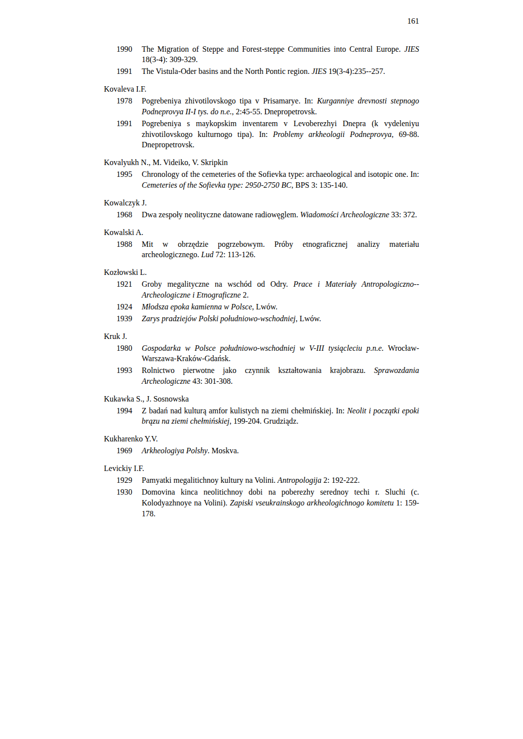161
1990 The Migration of Steppe and Forest-steppe Communities into Central Europe. JIES 18(3-4): 309-329.
1991 The Vistula-Oder basins and the North Pontic region. JIES 19(3-4):235--257.
Kovaleva I.F.
1978 Pogrebeniya zhivotilovskogo tipa v Prisamarye. In: Kurganniye drevnosti stepnogo Podneprovya II-I tys. do n.e., 2:45-55. Dnepropetrovsk.
1991 Pogrebeniya s maykopskim inventarem v Levoberezhyi Dnepra (k vydeleniyu zhivotilovskogo kulturnogo tipa). In: Problemy arkheologii Podneprovya, 69-88. Dnepropetrovsk.
Kovalyukh N., M. Videiko, V. Skripkin
1995 Chronology of the cemeteries of the Sofievka type: archaeological and isotopic one. In: Cemeteries of the Sofievka type: 2950-2750 BC, BPS 3: 135-140.
Kowalczyk J.
1968 Dwa zespoły neolityczne datowane radiowęglem. Wiadomości Archeologiczne 33: 372.
Kowalski A.
1988 Mit w obrzędzie pogrzebowym. Próby etnograficznej analizy materiału archeologicznego. Lud 72: 113-126.
Kozłowski L.
1921 Groby megalityczne na wschód od Odry. Prace i Materiały Antropologiczno--Archeologiczne i Etnograficzne 2.
1924 Młodsza epoka kamienna w Polsce, Lwów.
1939 Zarys pradziejów Polski południowo-wschodniej, Lwów.
Kruk J.
1980 Gospodarka w Polsce południowo-wschodniej w V-III tysiącleciu p.n.e. Wrocław-Warszawa-Kraków-Gdańsk.
1993 Rolnictwo pierwotne jako czynnik kształtowania krajobrazu. Sprawozdania Archeologiczne 43: 301-308.
Kukawka S., J. Sosnowska
1994 Z badań nad kulturą amfor kulistych na ziemi chełmińskiej. In: Neolit i początki epoki brązu na ziemi chełmińskiej, 199-204. Grudziądz.
Kukharenko Y.V.
1969 Arkheologiya Polshy. Moskva.
Levickiy I.F.
1929 Pamyatki megalitichnoy kultury na Volini. Antropologija 2: 192-222.
1930 Domovina kinca neolitichnoy dobi na poberezhy serednoy techi r. Sluchi (c. Kolodyazhnoye na Volini). Zapiski vseukrainskogo arkheologichnogo komitetu 1: 159-178.